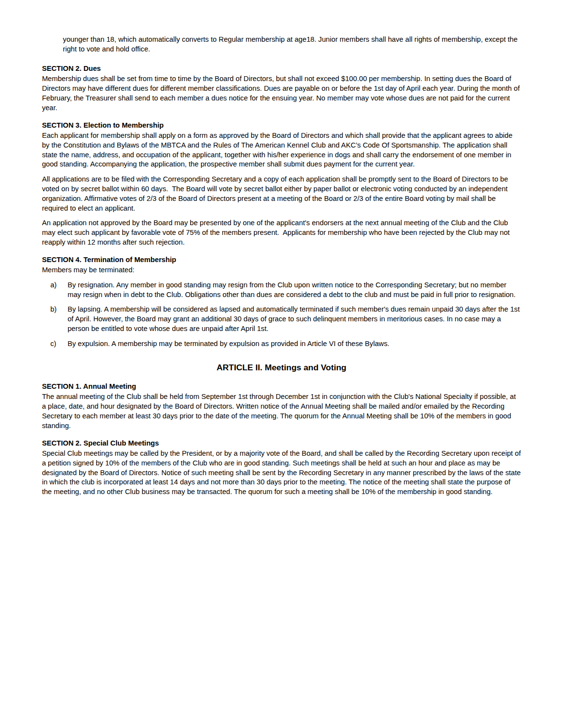younger than 18, which automatically converts to Regular membership at age18. Junior members shall have all rights of membership, except the right to vote and hold office.
SECTION 2. Dues
Membership dues shall be set from time to time by the Board of Directors, but shall not exceed $100.00 per membership. In setting dues the Board of Directors may have different dues for different member classifications. Dues are payable on or before the 1st day of April each year. During the month of February, the Treasurer shall send to each member a dues notice for the ensuing year. No member may vote whose dues are not paid for the current year.
SECTION 3. Election to Membership
Each applicant for membership shall apply on a form as approved by the Board of Directors and which shall provide that the applicant agrees to abide by the Constitution and Bylaws of the MBTCA and the Rules of The American Kennel Club and AKC’s Code Of Sportsmanship. The application shall state the name, address, and occupation of the applicant, together with his/her experience in dogs and shall carry the endorsement of one member in good standing. Accompanying the application, the prospective member shall submit dues payment for the current year.
All applications are to be filed with the Corresponding Secretary and a copy of each application shall be promptly sent to the Board of Directors to be voted on by secret ballot within 60 days. The Board will vote by secret ballot either by paper ballot or electronic voting conducted by an independent organization. Affirmative votes of 2/3 of the Board of Directors present at a meeting of the Board or 2/3 of the entire Board voting by mail shall be required to elect an applicant.
An application not approved by the Board may be presented by one of the applicant's endorsers at the next annual meeting of the Club and the Club may elect such applicant by favorable vote of 75% of the members present. Applicants for membership who have been rejected by the Club may not reapply within 12 months after such rejection.
SECTION 4. Termination of Membership
Members may be terminated:
a) By resignation. Any member in good standing may resign from the Club upon written notice to the Corresponding Secretary; but no member may resign when in debt to the Club. Obligations other than dues are considered a debt to the club and must be paid in full prior to resignation.
b) By lapsing. A membership will be considered as lapsed and automatically terminated if such member's dues remain unpaid 30 days after the 1st of April. However, the Board may grant an additional 30 days of grace to such delinquent members in meritorious cases. In no case may a person be entitled to vote whose dues are unpaid after April 1st.
c) By expulsion. A membership may be terminated by expulsion as provided in Article VI of these Bylaws.
ARTICLE II. Meetings and Voting
SECTION 1. Annual Meeting
The annual meeting of the Club shall be held from September 1st through December 1st in conjunction with the Club's National Specialty if possible, at a place, date, and hour designated by the Board of Directors. Written notice of the Annual Meeting shall be mailed and/or emailed by the Recording Secretary to each member at least 30 days prior to the date of the meeting. The quorum for the Annual Meeting shall be 10% of the members in good standing.
SECTION 2. Special Club Meetings
Special Club meetings may be called by the President, or by a majority vote of the Board, and shall be called by the Recording Secretary upon receipt of a petition signed by 10% of the members of the Club who are in good standing. Such meetings shall be held at such an hour and place as may be designated by the Board of Directors. Notice of such meeting shall be sent by the Recording Secretary in any manner prescribed by the laws of the state in which the club is incorporated at least 14 days and not more than 30 days prior to the meeting. The notice of the meeting shall state the purpose of the meeting, and no other Club business may be transacted. The quorum for such a meeting shall be 10% of the membership in good standing.